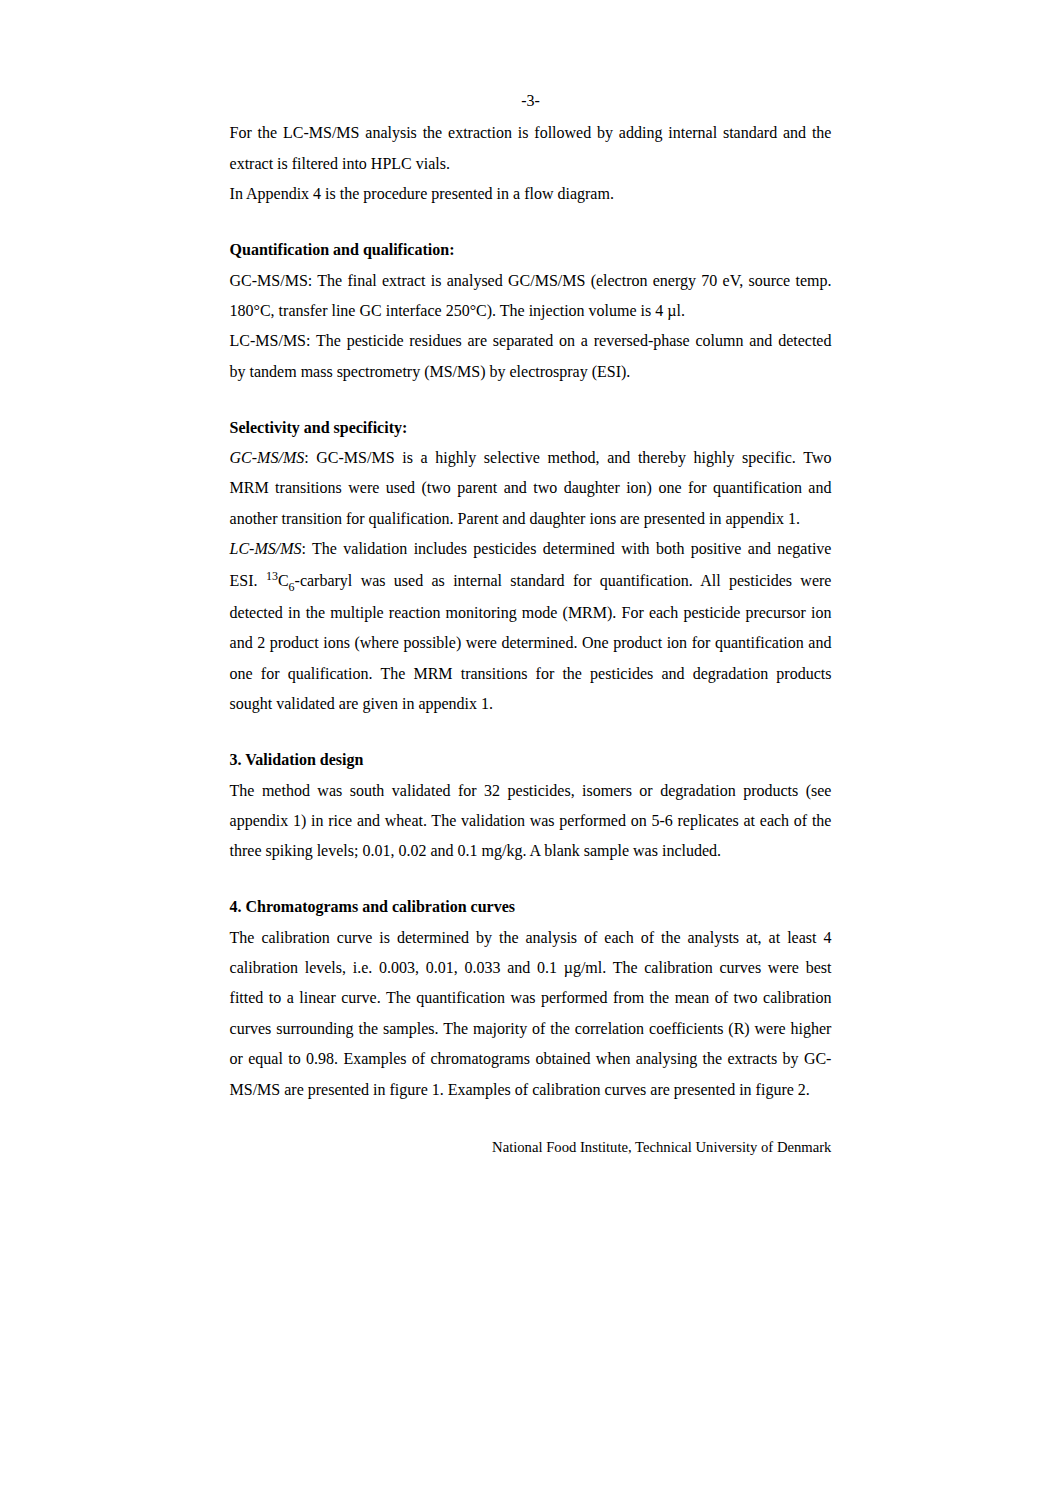-3-
For the LC-MS/MS analysis the extraction is followed by adding internal standard and the extract is filtered into HPLC vials.
In Appendix 4 is the procedure presented in a flow diagram.
Quantification and qualification:
GC-MS/MS: The final extract is analysed GC/MS/MS (electron energy 70 eV, source temp. 180°C, transfer line GC interface 250°C). The injection volume is 4 µl.
LC-MS/MS: The pesticide residues are separated on a reversed-phase column and detected by tandem mass spectrometry (MS/MS) by electrospray (ESI).
Selectivity and specificity:
GC-MS/MS: GC-MS/MS is a highly selective method, and thereby highly specific. Two MRM transitions were used (two parent and two daughter ion) one for quantification and another transition for qualification. Parent and daughter ions are presented in appendix 1.
LC-MS/MS: The validation includes pesticides determined with both positive and negative ESI. 13C6-carbaryl was used as internal standard for quantification. All pesticides were detected in the multiple reaction monitoring mode (MRM). For each pesticide precursor ion and 2 product ions (where possible) were determined. One product ion for quantification and one for qualification. The MRM transitions for the pesticides and degradation products sought validated are given in appendix 1.
3. Validation design
The method was south validated for 32 pesticides, isomers or degradation products (see appendix 1) in rice and wheat. The validation was performed on 5-6 replicates at each of the three spiking levels; 0.01, 0.02 and 0.1 mg/kg. A blank sample was included.
4. Chromatograms and calibration curves
The calibration curve is determined by the analysis of each of the analysts at, at least 4 calibration levels, i.e. 0.003, 0.01, 0.033 and 0.1 µg/ml. The calibration curves were best fitted to a linear curve. The quantification was performed from the mean of two calibration curves surrounding the samples. The majority of the correlation coefficients (R) were higher or equal to 0.98. Examples of chromatograms obtained when analysing the extracts by GC-MS/MS are presented in figure 1. Examples of calibration curves are presented in figure 2.
National Food Institute, Technical University of Denmark